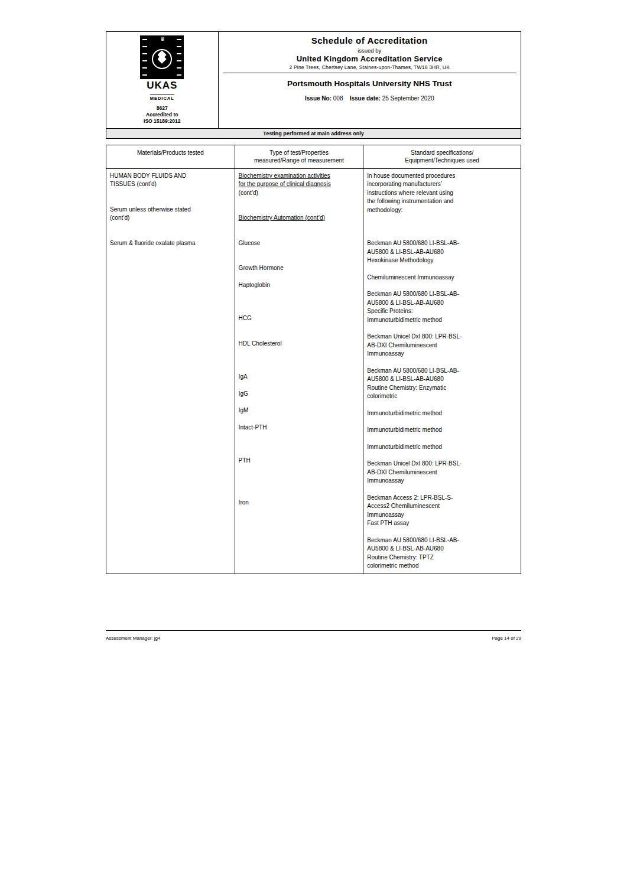| ♛ UKAS MEDICAL 8627 Accredited to ISO 15189:2012 | Schedule of Accreditation issued by United Kingdom Accreditation Service 2 Pine Trees, Chertsey Lane, Staines-upon-Thames, TW18 3HR, UK Portsmouth Hospitals University NHS Trust Issue No: 008 Issue date: 25 September 2020 |
Testing performed at main address only
| Materials/Products tested | Type of test/Properties measured/Range of measurement | Standard specifications/ Equipment/Techniques used |
| --- | --- | --- |
| / HUMAN BODY FLUIDS AND TISSUES (cont’d) / / Serum unless otherwise stated (cont’d) / / Serum & fluoride oxalate plasma / | / Biochemistry examination activities for the purpose of clinical diagnosis (cont’d) / / Biochemistry Automation (cont’d) / / Glucose / / Growth Hormone / / Haptoglobin / / HCG / / HDL Cholesterol / / IgA / / IgG / / IgM / / Intact-PTH / / PTH / / Iron / | / In house documented procedures incorporating manufacturers’ instructions where relevant using the following instrumentation and methodology: / / Beckman AU 5800/680 LI-BSL-AB- AU5800 & LI-BSL-AB-AU680 Hexokinase Methodology / / Chemiluminescent Immunoassay / / Beckman AU 5800/680 LI-BSL-AB- AU5800 & LI-BSL-AB-AU680 Specific Proteins: Immunoturbidimetric method / / Beckman Unicel DxI 800: LPR-BSL- AB-DXI Chemiluminescent Immunoassay / / Beckman AU 5800/680 LI-BSL-AB- AU5800 & LI-BSL-AB-AU680 Routine Chemistry: Enzymatic colorimetric / / Immunoturbidimetric method / / Immunoturbidimetric method / / Immunoturbidimetric method / / Beckman Unicel DxI 800: LPR-BSL- AB-DXI Chemiluminescent Immunoassay / / Beckman Access 2: LPR-BSL-S- Access2 Chemiluminescent Immunoassay Fast PTH assay / / Beckman AU 5800/680 LI-BSL-AB- AU5800 & LI-BSL-AB-AU680 Routine Chemistry: TPTZ colorimetric method / |
Assessment Manager: jg4
Page 14 of 29